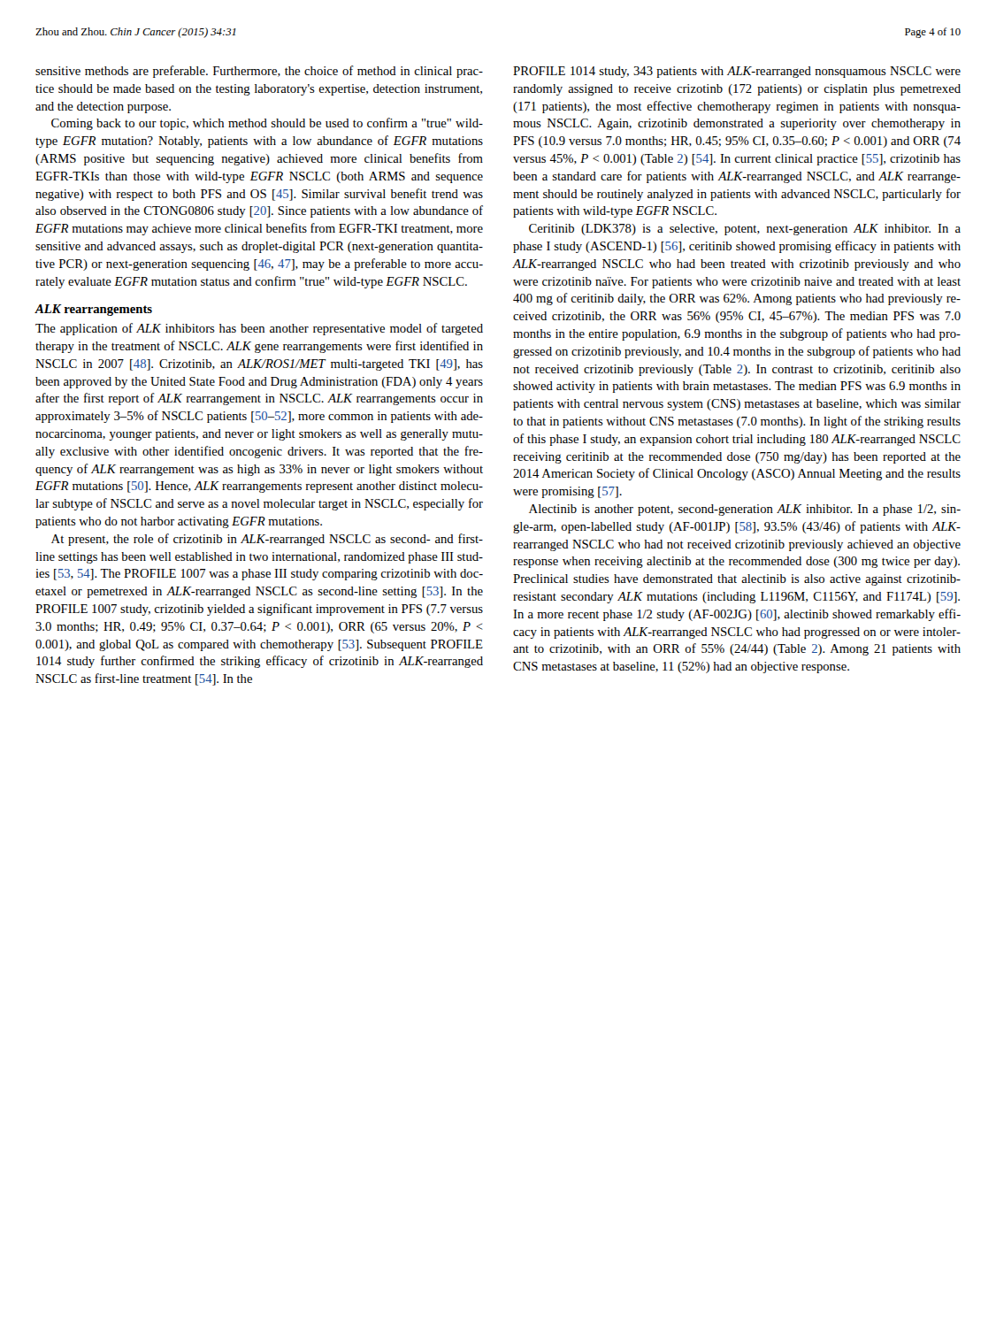Zhou and Zhou. Chin J Cancer (2015) 34:31
Page 4 of 10
sensitive methods are preferable. Furthermore, the choice of method in clinical practice should be made based on the testing laboratory's expertise, detection instrument, and the detection purpose.
Coming back to our topic, which method should be used to confirm a "true" wild-type EGFR mutation? Notably, patients with a low abundance of EGFR mutations (ARMS positive but sequencing negative) achieved more clinical benefits from EGFR-TKIs than those with wild-type EGFR NSCLC (both ARMS and sequence negative) with respect to both PFS and OS [45]. Similar survival benefit trend was also observed in the CTONG0806 study [20]. Since patients with a low abundance of EGFR mutations may achieve more clinical benefits from EGFR-TKI treatment, more sensitive and advanced assays, such as droplet-digital PCR (next-generation quantitative PCR) or next-generation sequencing [46, 47], may be a preferable to more accurately evaluate EGFR mutation status and confirm "true" wild-type EGFR NSCLC.
ALK rearrangements
The application of ALK inhibitors has been another representative model of targeted therapy in the treatment of NSCLC. ALK gene rearrangements were first identified in NSCLC in 2007 [48]. Crizotinib, an ALK/ROS1/MET multi-targeted TKI [49], has been approved by the United State Food and Drug Administration (FDA) only 4 years after the first report of ALK rearrangement in NSCLC. ALK rearrangements occur in approximately 3–5% of NSCLC patients [50–52], more common in patients with adenocarcinoma, younger patients, and never or light smokers as well as generally mutually exclusive with other identified oncogenic drivers. It was reported that the frequency of ALK rearrangement was as high as 33% in never or light smokers without EGFR mutations [50]. Hence, ALK rearrangements represent another distinct molecular subtype of NSCLC and serve as a novel molecular target in NSCLC, especially for patients who do not harbor activating EGFR mutations.
At present, the role of crizotinib in ALK-rearranged NSCLC as second- and first-line settings has been well established in two international, randomized phase III studies [53, 54]. The PROFILE 1007 was a phase III study comparing crizotinib with docetaxel or pemetrexed in ALK-rearranged NSCLC as second-line setting [53]. In the PROFILE 1007 study, crizotinib yielded a significant improvement in PFS (7.7 versus 3.0 months; HR, 0.49; 95% CI, 0.37–0.64; P < 0.001), ORR (65 versus 20%, P < 0.001), and global QoL as compared with chemotherapy [53]. Subsequent PROFILE 1014 study further confirmed the striking efficacy of crizotinib in ALK-rearranged NSCLC as first-line treatment [54]. In the
PROFILE 1014 study, 343 patients with ALK-rearranged nonsquamous NSCLC were randomly assigned to receive crizotinb (172 patients) or cisplatin plus pemetrexed (171 patients), the most effective chemotherapy regimen in patients with nonsquamous NSCLC. Again, crizotinib demonstrated a superiority over chemotherapy in PFS (10.9 versus 7.0 months; HR, 0.45; 95% CI, 0.35–0.60; P < 0.001) and ORR (74 versus 45%, P < 0.001) (Table 2) [54]. In current clinical practice [55], crizotinib has been a standard care for patients with ALK-rearranged NSCLC, and ALK rearrangement should be routinely analyzed in patients with advanced NSCLC, particularly for patients with wild-type EGFR NSCLC.
Ceritinib (LDK378) is a selective, potent, next-generation ALK inhibitor. In a phase I study (ASCEND-1) [56], ceritinib showed promising efficacy in patients with ALK-rearranged NSCLC who had been treated with crizotinib previously and who were crizotinib naïve. For patients who were crizotinib naive and treated with at least 400 mg of ceritinib daily, the ORR was 62%. Among patients who had previously received crizotinib, the ORR was 56% (95% CI, 45–67%). The median PFS was 7.0 months in the entire population, 6.9 months in the subgroup of patients who had progressed on crizotinib previously, and 10.4 months in the subgroup of patients who had not received crizotinib previously (Table 2). In contrast to crizotinib, ceritinib also showed activity in patients with brain metastases. The median PFS was 6.9 months in patients with central nervous system (CNS) metastases at baseline, which was similar to that in patients without CNS metastases (7.0 months). In light of the striking results of this phase I study, an expansion cohort trial including 180 ALK-rearranged NSCLC receiving ceritinib at the recommended dose (750 mg/day) has been reported at the 2014 American Society of Clinical Oncology (ASCO) Annual Meeting and the results were promising [57].
Alectinib is another potent, second-generation ALK inhibitor. In a phase 1/2, single-arm, open-labelled study (AF-001JP) [58], 93.5% (43/46) of patients with ALK-rearranged NSCLC who had not received crizotinib previously achieved an objective response when receiving alectinib at the recommended dose (300 mg twice per day). Preclinical studies have demonstrated that alectinib is also active against crizotinib-resistant secondary ALK mutations (including L1196M, C1156Y, and F1174L) [59]. In a more recent phase 1/2 study (AF-002JG) [60], alectinib showed remarkably efficacy in patients with ALK-rearranged NSCLC who had progressed on or were intolerant to crizotinib, with an ORR of 55% (24/44) (Table 2). Among 21 patients with CNS metastases at baseline, 11 (52%) had an objective response.